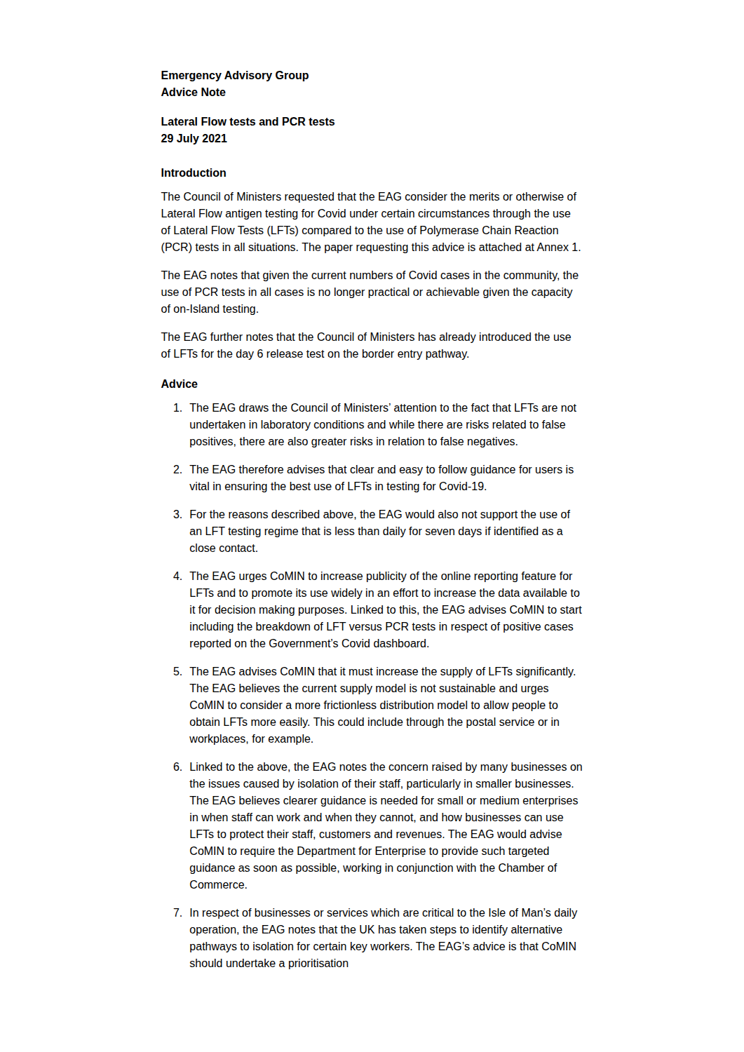Emergency Advisory Group
Advice Note
Lateral Flow tests and PCR tests
29 July 2021
Introduction
The Council of Ministers requested that the EAG consider the merits or otherwise of Lateral Flow antigen testing for Covid under certain circumstances through the use of Lateral Flow Tests (LFTs) compared to the use of Polymerase Chain Reaction (PCR) tests in all situations. The paper requesting this advice is attached at Annex 1.
The EAG notes that given the current numbers of Covid cases in the community, the use of PCR tests in all cases is no longer practical or achievable given the capacity of on-Island testing.
The EAG further notes that the Council of Ministers has already introduced the use of LFTs for the day 6 release test on the border entry pathway.
Advice
The EAG draws the Council of Ministers’ attention to the fact that LFTs are not undertaken in laboratory conditions and while there are risks related to false positives, there are also greater risks in relation to false negatives.
The EAG therefore advises that clear and easy to follow guidance for users is vital in ensuring the best use of LFTs in testing for Covid-19.
For the reasons described above, the EAG would also not support the use of an LFT testing regime that is less than daily for seven days if identified as a close contact.
The EAG urges CoMIN to increase publicity of the online reporting feature for LFTs and to promote its use widely in an effort to increase the data available to it for decision making purposes. Linked to this, the EAG advises CoMIN to start including the breakdown of LFT versus PCR tests in respect of positive cases reported on the Government’s Covid dashboard.
The EAG advises CoMIN that it must increase the supply of LFTs significantly. The EAG believes the current supply model is not sustainable and urges CoMIN to consider a more frictionless distribution model to allow people to obtain LFTs more easily. This could include through the postal service or in workplaces, for example.
Linked to the above, the EAG notes the concern raised by many businesses on the issues caused by isolation of their staff, particularly in smaller businesses. The EAG believes clearer guidance is needed for small or medium enterprises in when staff can work and when they cannot, and how businesses can use LFTs to protect their staff, customers and revenues. The EAG would advise CoMIN to require the Department for Enterprise to provide such targeted guidance as soon as possible, working in conjunction with the Chamber of Commerce.
In respect of businesses or services which are critical to the Isle of Man’s daily operation, the EAG notes that the UK has taken steps to identify alternative pathways to isolation for certain key workers. The EAG’s advice is that CoMIN should undertake a prioritisation